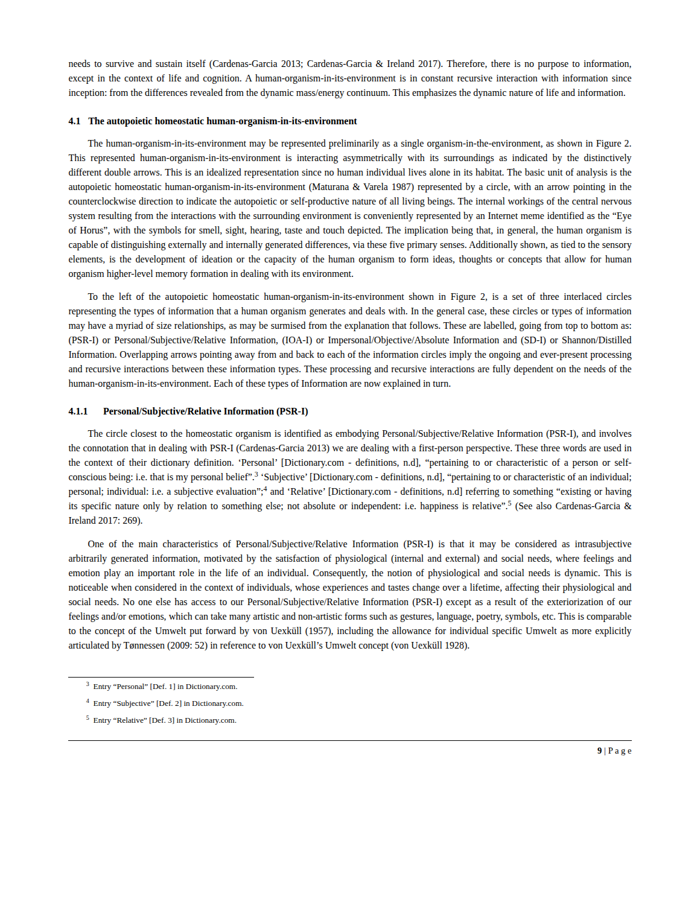needs to survive and sustain itself (Cardenas-Garcia 2013; Cardenas-Garcia & Ireland 2017). Therefore, there is no purpose to information, except in the context of life and cognition. A human-organism-in-its-environment is in constant recursive interaction with information since inception: from the differences revealed from the dynamic mass/energy continuum. This emphasizes the dynamic nature of life and information.
4.1 The autopoietic homeostatic human-organism-in-its-environment
The human-organism-in-its-environment may be represented preliminarily as a single organism-in-the-environment, as shown in Figure 2. This represented human-organism-in-its-environment is interacting asymmetrically with its surroundings as indicated by the distinctively different double arrows. This is an idealized representation since no human individual lives alone in its habitat. The basic unit of analysis is the autopoietic homeostatic human-organism-in-its-environment (Maturana & Varela 1987) represented by a circle, with an arrow pointing in the counterclockwise direction to indicate the autopoietic or self-productive nature of all living beings. The internal workings of the central nervous system resulting from the interactions with the surrounding environment is conveniently represented by an Internet meme identified as the “Eye of Horus”, with the symbols for smell, sight, hearing, taste and touch depicted. The implication being that, in general, the human organism is capable of distinguishing externally and internally generated differences, via these five primary senses. Additionally shown, as tied to the sensory elements, is the development of ideation or the capacity of the human organism to form ideas, thoughts or concepts that allow for human organism higher-level memory formation in dealing with its environment.
To the left of the autopoietic homeostatic human-organism-in-its-environment shown in Figure 2, is a set of three interlaced circles representing the types of information that a human organism generates and deals with. In the general case, these circles or types of information may have a myriad of size relationships, as may be surmised from the explanation that follows. These are labelled, going from top to bottom as: (PSR-I) or Personal/Subjective/Relative Information, (IOA-I) or Impersonal/Objective/Absolute Information and (SD-I) or Shannon/Distilled Information. Overlapping arrows pointing away from and back to each of the information circles imply the ongoing and ever-present processing and recursive interactions between these information types. These processing and recursive interactions are fully dependent on the needs of the human-organism-in-its-environment. Each of these types of Information are now explained in turn.
4.1.1 Personal/Subjective/Relative Information (PSR-I)
The circle closest to the homeostatic organism is identified as embodying Personal/Subjective/Relative Information (PSR-I), and involves the connotation that in dealing with PSR-I (Cardenas-Garcia 2013) we are dealing with a first-person perspective. These three words are used in the context of their dictionary definition. ‘Personal’ [Dictionary.com - definitions, n.d], “pertaining to or characteristic of a person or self-conscious being: i.e. that is my personal belief”.3 ‘Subjective’ [Dictionary.com - definitions, n.d], “pertaining to or characteristic of an individual; personal; individual: i.e. a subjective evaluation”;4 and ‘Relative’ [Dictionary.com - definitions, n.d] referring to something “existing or having its specific nature only by relation to something else; not absolute or independent: i.e. happiness is relative”.5 (See also Cardenas-Garcia & Ireland 2017: 269).
One of the main characteristics of Personal/Subjective/Relative Information (PSR-I) is that it may be considered as intrasubjective arbitrarily generated information, motivated by the satisfaction of physiological (internal and external) and social needs, where feelings and emotion play an important role in the life of an individual. Consequently, the notion of physiological and social needs is dynamic. This is noticeable when considered in the context of individuals, whose experiences and tastes change over a lifetime, affecting their physiological and social needs. No one else has access to our Personal/Subjective/Relative Information (PSR-I) except as a result of the exteriorization of our feelings and/or emotions, which can take many artistic and non-artistic forms such as gestures, language, poetry, symbols, etc. This is comparable to the concept of the Umwelt put forward by von Uexküll (1957), including the allowance for individual specific Umwelt as more explicitly articulated by Tønnessen (2009: 52) in reference to von Uexküll’s Umwelt concept (von Uexküll 1928).
3 Entry “Personal” [Def. 1] in Dictionary.com.
4 Entry “Subjective” [Def. 2] in Dictionary.com.
5 Entry “Relative” [Def. 3] in Dictionary.com.
9 | P a g e